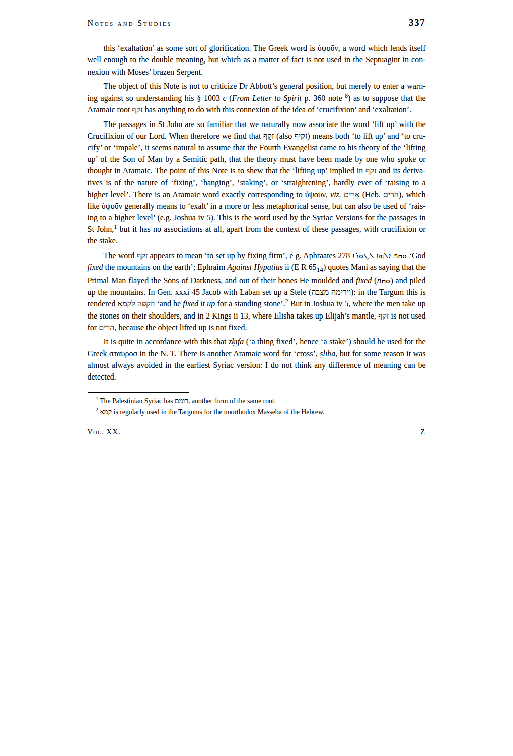Notes and Studies 337
this ‘exaltation’ as some sort of glorification. The Greek word is ὑψοῦν, a word which lends itself well enough to the double meaning, but which as a matter of fact is not used in the Septuagint in connexion with Moses’ brazen Serpent.
The object of this Note is not to criticize Dr Abbott’s general position, but merely to enter a warning against so understanding his § 1003 c (From Letter to Spirit p. 360 note 8) as to suppose that the Aramaic root זקף has anything to do with this connexion of the idea of ‘crucifixion’ and ‘exaltation’.
The passages in St John are so familiar that we naturally now associate the word ‘lift up’ with the Crucifixion of our Lord. When therefore we find that זְקַף (also זְקִיף) means both ‘to lift up’ and ‘to crucify’ or ‘impale’, it seems natural to assume that the Fourth Evangelist came to his theory of the ‘lifting up’ of the Son of Man by a Semitic path, that the theory must have been made by one who spoke or thought in Aramaic. The point of this Note is to shew that the ‘lifting up’ implied in זקף and its derivatives is of the nature of ‘fixing’, ‘hanging’, ‘staking’, or ‘straightening’, hardly ever of ‘raising to a higher level’. There is an Aramaic word exactly corresponding to ὑψοῦν, viz. אָרִים (Heb. הרים), which like ὑψοῦν generally means to ‘exalt’ in a more or less metaphorical sense, but can also be used of ‘raising to a higher level’ (e.g. Joshua iv 5). This is the word used by the Syriac Versions for the passages in St John,1 but it has no associations at all, apart from the context of these passages, with crucifixion or the stake.
The word זקף appears to mean ‘to set up by fixing firm’, e g. Aphraates 278 ܘܩܦ ܐܠܗܐ ܠܛܘܪܐ ‘God fixed the mountains on the earth’; Ephraim Against Hypatius ii (E R 6514) quotes Mani as saying that the Primal Man flayed the Sons of Darkness, and out of their bones He moulded and fixed (ܘܩܦ) and piled up the mountains. In Gen. xxxi 45 Jacob with Laban set up a Stele (וירימה מצבה): in the Targum this is rendered וזקפה לקמא ‘and he fixed it up for a standing stone’.2 But in Joshua iv 5, where the men take up the stones on their shoulders, and in 2 Kings ii 13, where Elisha takes up Elijah’s mantle, זקף is not used for הרים, because the object lifted up is not fixed.
It is quite in accordance with this that zḳīfā (‘a thing fixed’, hence ‘a stake’) should be used for the Greek σταῦροσ in the N. T. There is another Aramaic word for ‘cross’, ṣlībā, but for some reason it was almost always avoided in the earliest Syriac version: I do not think any difference of meaning can be detected.
1 The Palestinian Syriac has רומם, another form of the same root.
2 קמא is regularly used in the Targums for the unorthodox Maṣṣēba of the Hebrew.
Vol. XX. Z